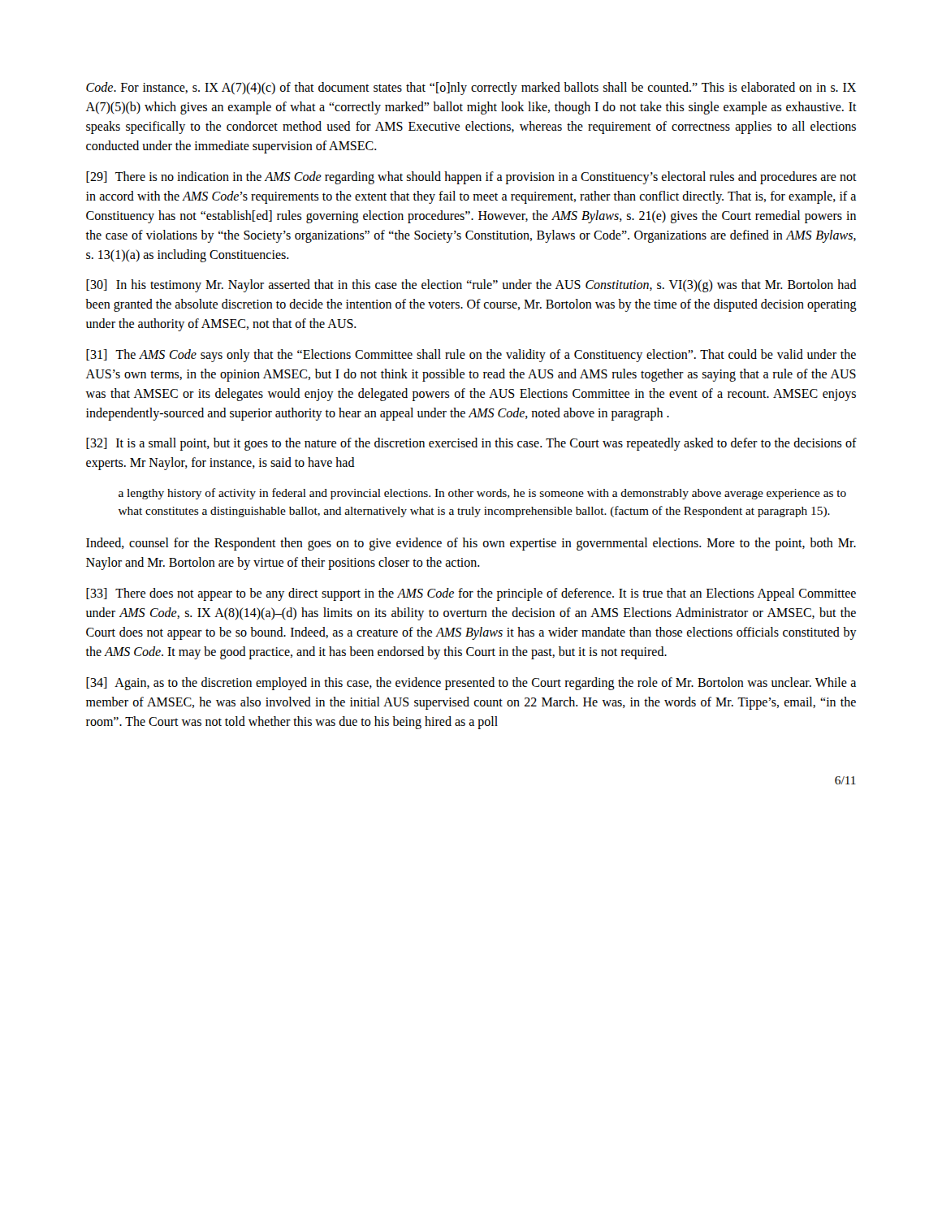Code. For instance, s. IX A(7)(4)(c) of that document states that “[o]nly correctly marked ballots shall be counted.” This is elaborated on in s. IX A(7)(5)(b) which gives an example of what a “correctly marked” ballot might look like, though I do not take this single example as exhaustive. It speaks specifically to the condorcet method used for AMS Executive elections, whereas the requirement of correctness applies to all elections conducted under the immediate supervision of AMSEC.
[29] There is no indication in the AMS Code regarding what should happen if a provision in a Constituency’s electoral rules and procedures are not in accord with the AMS Code’s requirements to the extent that they fail to meet a requirement, rather than conflict directly. That is, for example, if a Constituency has not “establish[ed] rules governing election procedures”. However, the AMS Bylaws, s. 21(e) gives the Court remedial powers in the case of violations by “the Society’s organizations” of “the Society’s Constitution, Bylaws or Code”. Organizations are defined in AMS Bylaws, s. 13(1)(a) as including Constituencies.
[30] In his testimony Mr. Naylor asserted that in this case the election “rule” under the AUS Constitution, s. VI(3)(g) was that Mr. Bortolon had been granted the absolute discretion to decide the intention of the voters. Of course, Mr. Bortolon was by the time of the disputed decision operating under the authority of AMSEC, not that of the AUS.
[31] The AMS Code says only that the “Elections Committee shall rule on the validity of a Constituency election”. That could be valid under the AUS’s own terms, in the opinion AMSEC, but I do not think it possible to read the AUS and AMS rules together as saying that a rule of the AUS was that AMSEC or its delegates would enjoy the delegated powers of the AUS Elections Committee in the event of a recount. AMSEC enjoys independently-sourced and superior authority to hear an appeal under the AMS Code, noted above in paragraph .
[32] It is a small point, but it goes to the nature of the discretion exercised in this case. The Court was repeatedly asked to defer to the decisions of experts. Mr Naylor, for instance, is said to have had
a lengthy history of activity in federal and provincial elections. In other words, he is someone with a demonstrably above average experience as to what constitutes a distinguishable ballot, and alternatively what is a truly incomprehensible ballot. (factum of the Respondent at paragraph 15).
Indeed, counsel for the Respondent then goes on to give evidence of his own expertise in governmental elections. More to the point, both Mr. Naylor and Mr. Bortolon are by virtue of their positions closer to the action.
[33] There does not appear to be any direct support in the AMS Code for the principle of deference. It is true that an Elections Appeal Committee under AMS Code, s. IX A(8)(14)(a)–(d) has limits on its ability to overturn the decision of an AMS Elections Administrator or AMSEC, but the Court does not appear to be so bound. Indeed, as a creature of the AMS Bylaws it has a wider mandate than those elections officials constituted by the AMS Code. It may be good practice, and it has been endorsed by this Court in the past, but it is not required.
[34] Again, as to the discretion employed in this case, the evidence presented to the Court regarding the role of Mr. Bortolon was unclear. While a member of AMSEC, he was also involved in the initial AUS supervised count on 22 March. He was, in the words of Mr. Tippe’s, email, “in the room”. The Court was not told whether this was due to his being hired as a poll
6/11